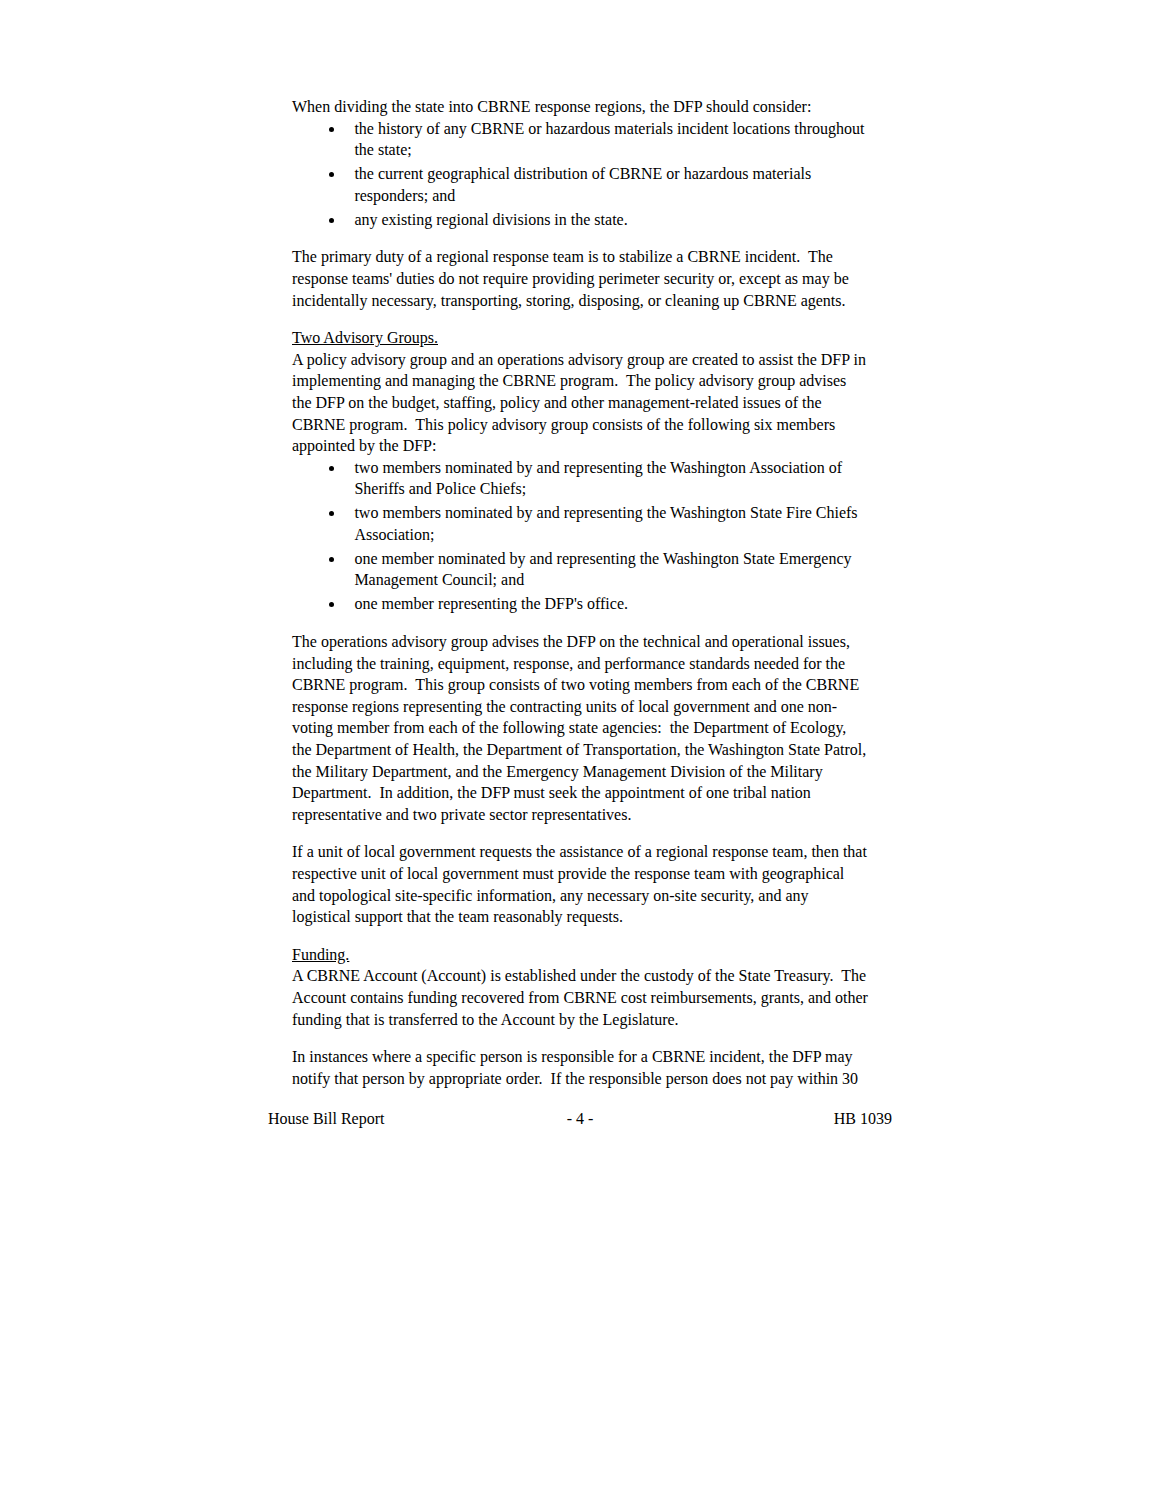When dividing the state into CBRNE response regions, the DFP should consider:
the history of any CBRNE or hazardous materials incident locations throughout the state;
the current geographical distribution of CBRNE or hazardous materials responders; and
any existing regional divisions in the state.
The primary duty of a regional response team is to stabilize a CBRNE incident. The response teams' duties do not require providing perimeter security or, except as may be incidentally necessary, transporting, storing, disposing, or cleaning up CBRNE agents.
Two Advisory Groups.
A policy advisory group and an operations advisory group are created to assist the DFP in implementing and managing the CBRNE program. The policy advisory group advises the DFP on the budget, staffing, policy and other management-related issues of the CBRNE program. This policy advisory group consists of the following six members appointed by the DFP:
two members nominated by and representing the Washington Association of Sheriffs and Police Chiefs;
two members nominated by and representing the Washington State Fire Chiefs Association;
one member nominated by and representing the Washington State Emergency Management Council; and
one member representing the DFP's office.
The operations advisory group advises the DFP on the technical and operational issues, including the training, equipment, response, and performance standards needed for the CBRNE program. This group consists of two voting members from each of the CBRNE response regions representing the contracting units of local government and one non-voting member from each of the following state agencies: the Department of Ecology, the Department of Health, the Department of Transportation, the Washington State Patrol, the Military Department, and the Emergency Management Division of the Military Department. In addition, the DFP must seek the appointment of one tribal nation representative and two private sector representatives.
If a unit of local government requests the assistance of a regional response team, then that respective unit of local government must provide the response team with geographical and topological site-specific information, any necessary on-site security, and any logistical support that the team reasonably requests.
Funding.
A CBRNE Account (Account) is established under the custody of the State Treasury. The Account contains funding recovered from CBRNE cost reimbursements, grants, and other funding that is transferred to the Account by the Legislature.
In instances where a specific person is responsible for a CBRNE incident, the DFP may notify that person by appropriate order. If the responsible person does not pay within 30
House Bill Report
- 4 -
HB 1039